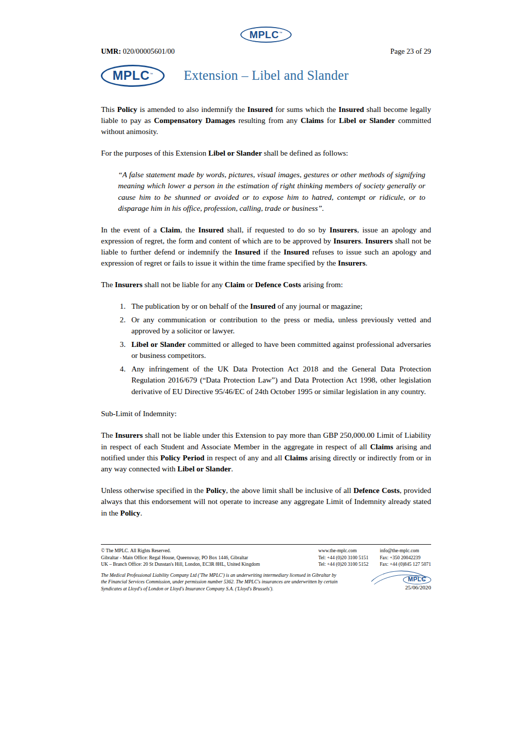MPLC™
UMR: 020/00005601/00
Page 23 of 29
MPLC™
Extension – Libel and Slander
This Policy is amended to also indemnify the Insured for sums which the Insured shall become legally liable to pay as Compensatory Damages resulting from any Claims for Libel or Slander committed without animosity.
For the purposes of this Extension Libel or Slander shall be defined as follows:
“A false statement made by words, pictures, visual images, gestures or other methods of signifying meaning which lower a person in the estimation of right thinking members of society generally or cause him to be shunned or avoided or to expose him to hatred, contempt or ridicule, or to disparage him in his office, profession, calling, trade or business”.
In the event of a Claim, the Insured shall, if requested to do so by Insurers, issue an apology and expression of regret, the form and content of which are to be approved by Insurers. Insurers shall not be liable to further defend or indemnify the Insured if the Insured refuses to issue such an apology and expression of regret or fails to issue it within the time frame specified by the Insurers.
The Insurers shall not be liable for any Claim or Defence Costs arising from:
The publication by or on behalf of the Insured of any journal or magazine;
Or any communication or contribution to the press or media, unless previously vetted and approved by a solicitor or lawyer.
Libel or Slander committed or alleged to have been committed against professional adversaries or business competitors.
Any infringement of the UK Data Protection Act 2018 and the General Data Protection Regulation 2016/679 (“Data Protection Law”) and Data Protection Act 1998, other legislation derivative of EU Directive 95/46/EC of 24th October 1995 or similar legislation in any country.
Sub-Limit of Indemnity:
The Insurers shall not be liable under this Extension to pay more than GBP 250,000.00 Limit of Liability in respect of each Student and Associate Member in the aggregate in respect of all Claims arising and notified under this Policy Period in respect of any and all Claims arising directly or indirectly from or in any way connected with Libel or Slander.
Unless otherwise specified in the Policy, the above limit shall be inclusive of all Defence Costs, provided always that this endorsement will not operate to increase any aggregate Limit of Indemnity already stated in the Policy.
© The MPLC. All Rights Reserved.
Gibraltar - Main Office: Regal House, Queensway, PO Box 1446, Gibraltar
UK – Branch Office: 20 St Dunstan's Hill, London, EC3R 8HL, United Kingdom
www.the-mplc.com
Tel: +44 (0)20 3100 5151
Tel: +44 (0)20 3100 5152
info@the-mplc.com
Fax: +350 20042239
Fax: +44 (0)845 127 5071
The Medical Professional Liability Company Ltd ('The MPLC') is an underwriting intermediary licensed in Gibraltar by the Financial Services Commission, under permission number 5362. The MPLC's insurances are underwritten by certain Syndicates at Lloyd's of London or Lloyd's Insurance Company S.A. ('Lloyd's Brussels').
MPLC
25/06/2020